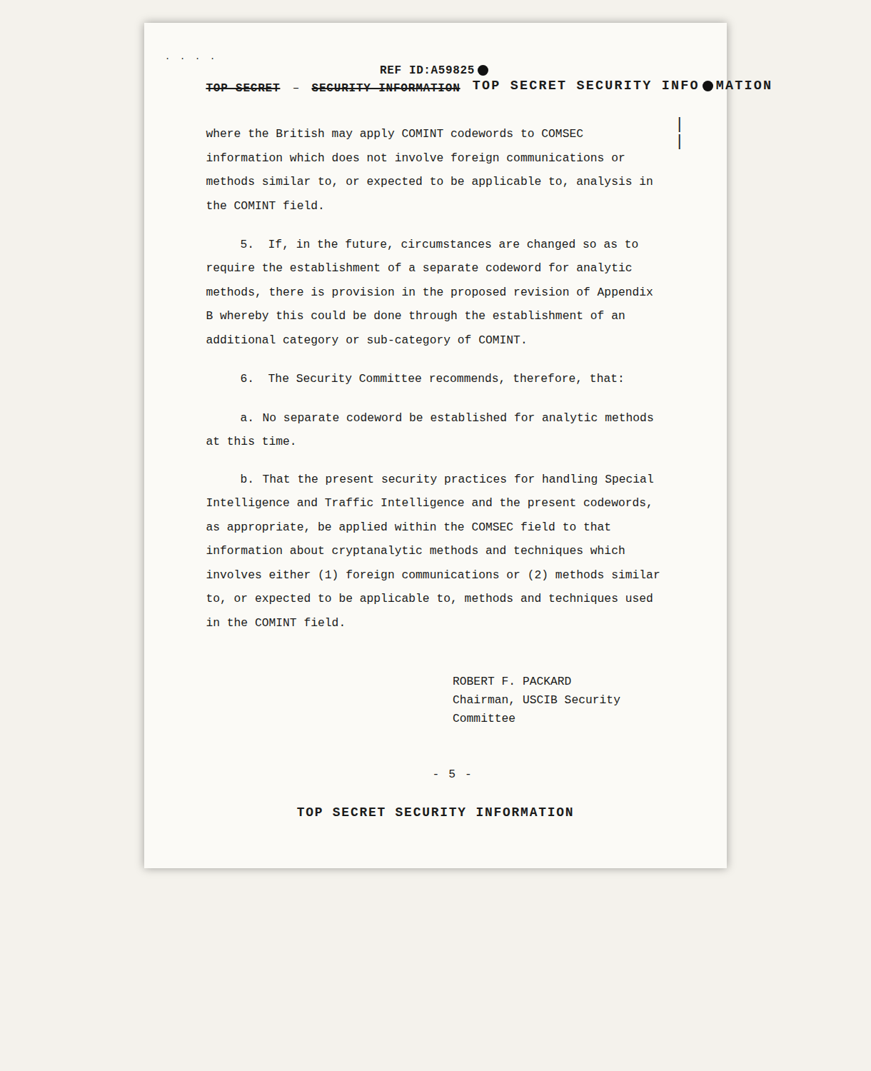. . . .
REF ID:A59825
TOP SECRET – SECURITY INFORMATION TOP SECRET SECURITY INFO MATION
| |
where the British may apply COMINT codewords to COMSEC information which does not involve foreign communications or methods similar to, or expected to be applicable to, analysis in the COMINT field.
5. If, in the future, circumstances are changed so as to require the establishment of a separate codeword for analytic methods, there is provision in the proposed revision of Appendix B whereby this could be done through the establishment of an additional category or sub-category of COMINT.
6. The Security Committee recommends, therefore, that:
No separate codeword be established for analytic methods at this time.
That the present security practices for handling Special Intelligence and Traffic Intelligence and the present codewords, as appropriate, be applied within the COMSEC field to that information about cryptanalytic methods and techniques which involves either (1) foreign communications or (2) methods similar to, or expected to be applicable to, methods and techniques used in the COMINT field.
ROBERT F. PACKARD
Chairman, USCIB Security Committee
- 5 -
TOP SECRET SECURITY INFORMATION